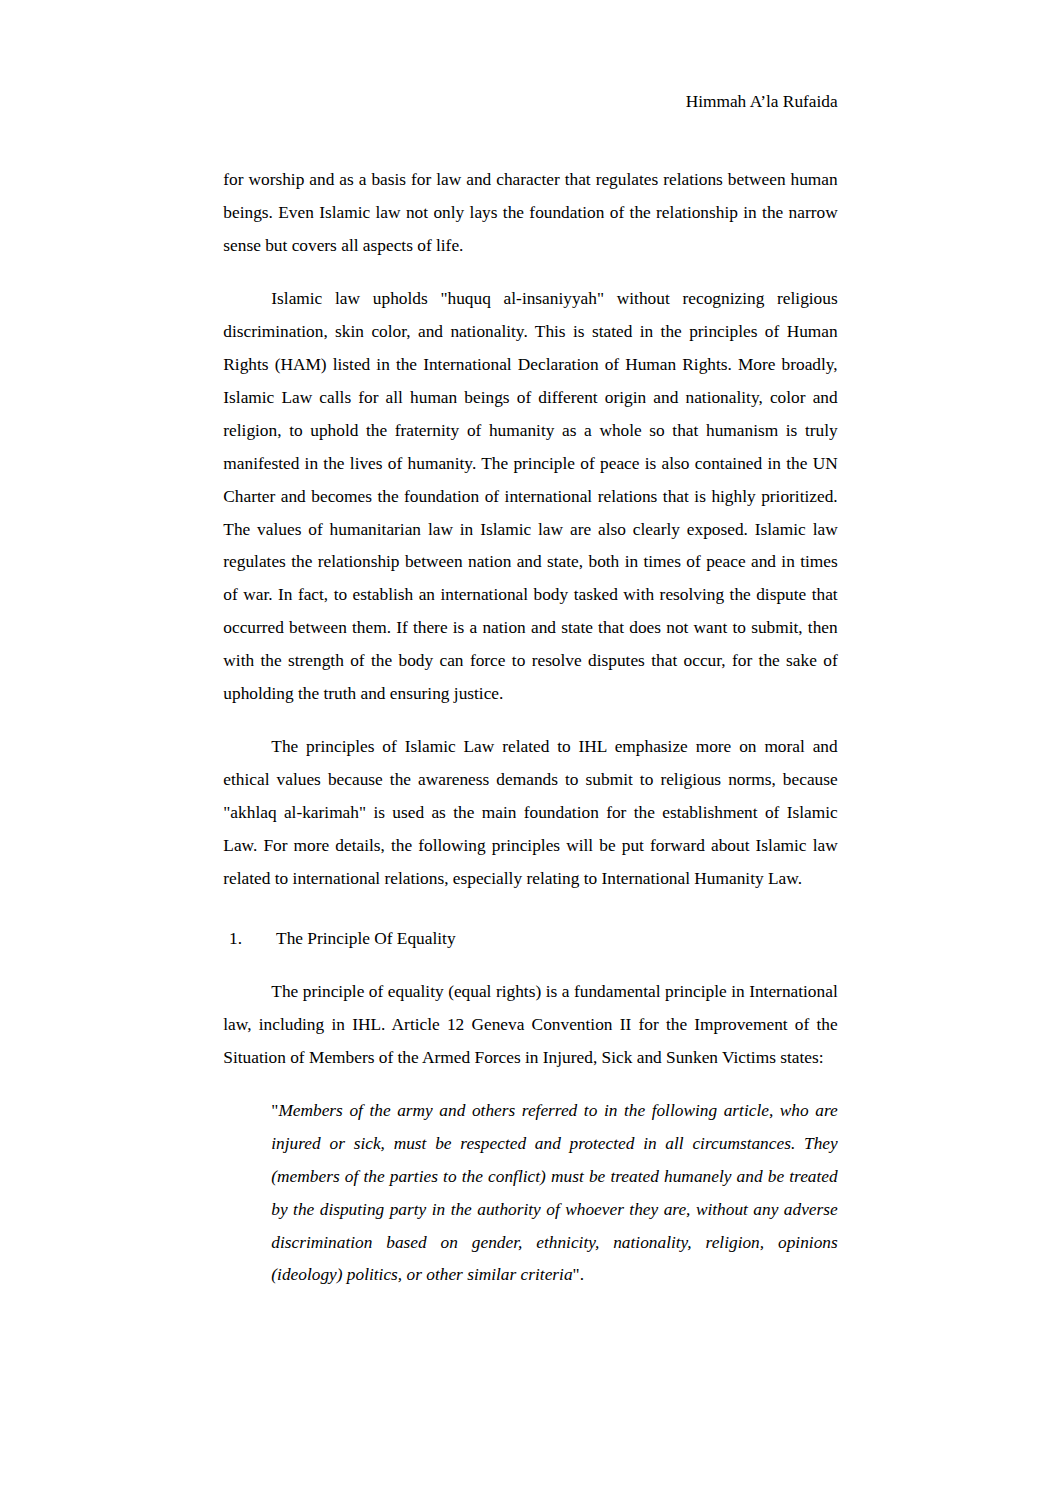Himmah A’la Rufaida
for worship and as a basis for law and character that regulates relations between human beings. Even Islamic law not only lays the foundation of the relationship in the narrow sense but covers all aspects of life.
Islamic law upholds "huquq al-insaniyyah" without recognizing religious discrimination, skin color, and nationality. This is stated in the principles of Human Rights (HAM) listed in the International Declaration of Human Rights. More broadly, Islamic Law calls for all human beings of different origin and nationality, color and religion, to uphold the fraternity of humanity as a whole so that humanism is truly manifested in the lives of humanity. The principle of peace is also contained in the UN Charter and becomes the foundation of international relations that is highly prioritized. The values of humanitarian law in Islamic law are also clearly exposed. Islamic law regulates the relationship between nation and state, both in times of peace and in times of war. In fact, to establish an international body tasked with resolving the dispute that occurred between them. If there is a nation and state that does not want to submit, then with the strength of the body can force to resolve disputes that occur, for the sake of upholding the truth and ensuring justice.
The principles of Islamic Law related to IHL emphasize more on moral and ethical values because the awareness demands to submit to religious norms, because "akhlaq al-karimah" is used as the main foundation for the establishment of Islamic Law. For more details, the following principles will be put forward about Islamic law related to international relations, especially relating to International Humanity Law.
1.
The Principle Of Equality
The principle of equality (equal rights) is a fundamental principle in International law, including in IHL. Article 12 Geneva Convention II for the Improvement of the Situation of Members of the Armed Forces in Injured, Sick and Sunken Victims states:
"Members of the army and others referred to in the following article, who are injured or sick, must be respected and protected in all circumstances. They (members of the parties to the conflict) must be treated humanely and be treated by the disputing party in the authority of whoever they are, without any adverse discrimination based on gender, ethnicity, nationality, religion, opinions (ideology) politics, or other similar criteria".